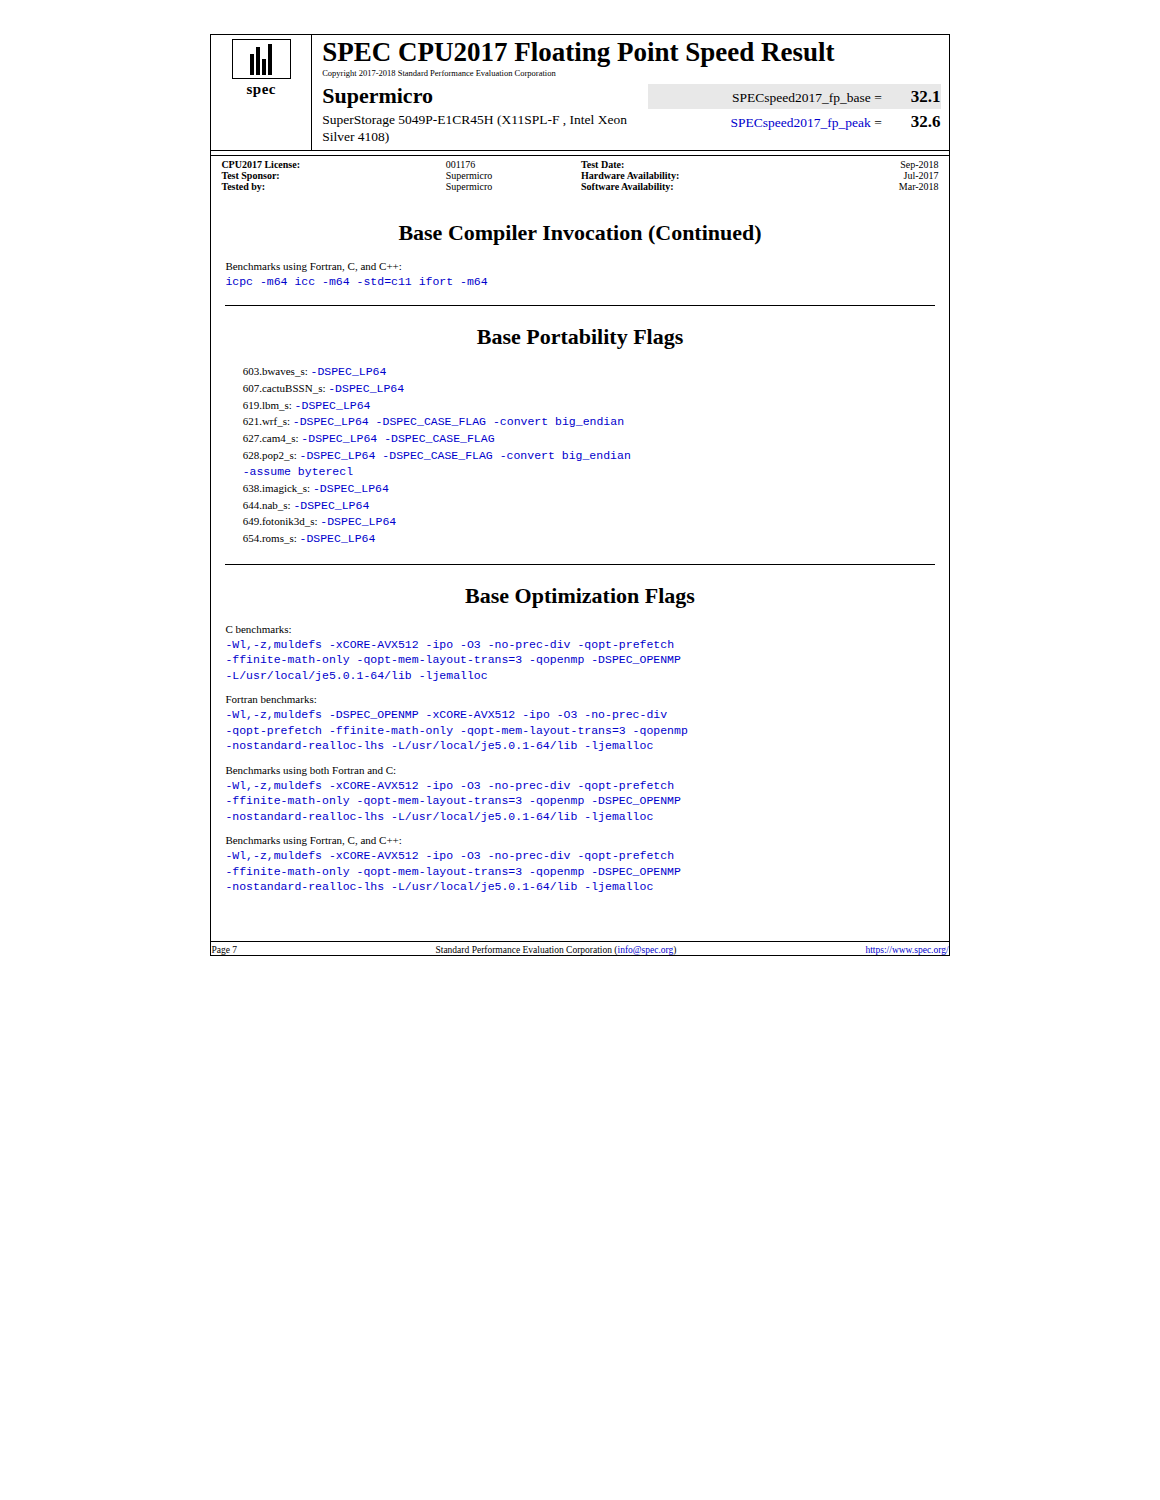spec
SPEC CPU2017 Floating Point Speed Result
Copyright 2017-2018 Standard Performance Evaluation Corporation
Supermicro
SuperStorage 5049P-E1CR45H (X11SPL-F , Intel Xeon Silver 4108)
SPECspeed2017_fp_base =32.1
SPECspeed2017_fp_peak =32.6
| CPU2017 License: | 001176 |
| Test Sponsor: | Supermicro |
| Tested by: | Supermicro |
| Test Date: | Sep-2018 |
| Hardware Availability: | Jul-2017 |
| Software Availability: | Mar-2018 |
Base Compiler Invocation (Continued)
Benchmarks using Fortran, C, and C++:
icpc -m64 icc -m64 -std=c11 ifort -m64
Base Portability Flags
603.bwaves_s: -DSPEC_LP64
607.cactuBSSN_s: -DSPEC_LP64
619.lbm_s: -DSPEC_LP64
621.wrf_s: -DSPEC_LP64 -DSPEC_CASE_FLAG -convert big_endian
627.cam4_s: -DSPEC_LP64 -DSPEC_CASE_FLAG
628.pop2_s: -DSPEC_LP64 -DSPEC_CASE_FLAG -convert big_endian
-assume byterecl
638.imagick_s: -DSPEC_LP64
644.nab_s: -DSPEC_LP64
649.fotonik3d_s: -DSPEC_LP64
654.roms_s: -DSPEC_LP64
Base Optimization Flags
C benchmarks:
-Wl,-z,muldefs -xCORE-AVX512 -ipo -O3 -no-prec-div -qopt-prefetch -ffinite-math-only -qopt-mem-layout-trans=3 -qopenmp -DSPEC_OPENMP -L/usr/local/je5.0.1-64/lib -ljemalloc
Fortran benchmarks:
-Wl,-z,muldefs -DSPEC_OPENMP -xCORE-AVX512 -ipo -O3 -no-prec-div -qopt-prefetch -ffinite-math-only -qopt-mem-layout-trans=3 -qopenmp -nostandard-realloc-lhs -L/usr/local/je5.0.1-64/lib -ljemalloc
Benchmarks using both Fortran and C:
-Wl,-z,muldefs -xCORE-AVX512 -ipo -O3 -no-prec-div -qopt-prefetch -ffinite-math-only -qopt-mem-layout-trans=3 -qopenmp -DSPEC_OPENMP -nostandard-realloc-lhs -L/usr/local/je5.0.1-64/lib -ljemalloc
Benchmarks using Fortran, C, and C++:
-Wl,-z,muldefs -xCORE-AVX512 -ipo -O3 -no-prec-div -qopt-prefetch -ffinite-math-only -qopt-mem-layout-trans=3 -qopenmp -DSPEC_OPENMP -nostandard-realloc-lhs -L/usr/local/je5.0.1-64/lib -ljemalloc
Page 7
Standard Performance Evaluation Corporation (info@spec.org)
https://www.spec.org/